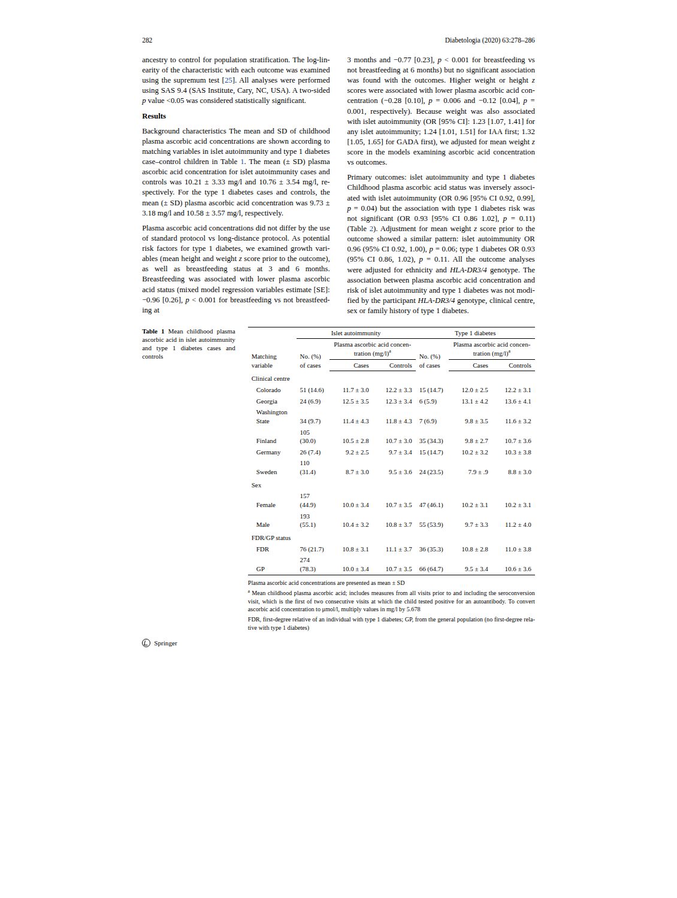282
Diabetologia (2020) 63:278–286
ancestry to control for population stratification. The log-linearity of the characteristic with each outcome was examined using the supremum test [25]. All analyses were performed using SAS 9.4 (SAS Institute, Cary, NC, USA). A two-sided p value <0.05 was considered statistically significant.
Results
Background characteristics The mean and SD of childhood plasma ascorbic acid concentrations are shown according to matching variables in islet autoimmunity and type 1 diabetes case–control children in Table 1. The mean (± SD) plasma ascorbic acid concentration for islet autoimmunity cases and controls was 10.21 ± 3.33 mg/l and 10.76 ± 3.54 mg/l, respectively. For the type 1 diabetes cases and controls, the mean (± SD) plasma ascorbic acid concentration was 9.73 ± 3.18 mg/l and 10.58 ± 3.57 mg/l, respectively.
Plasma ascorbic acid concentrations did not differ by the use of standard protocol vs long-distance protocol. As potential risk factors for type 1 diabetes, we examined growth variables (mean height and weight z score prior to the outcome), as well as breastfeeding status at 3 and 6 months. Breastfeeding was associated with lower plasma ascorbic acid status (mixed model regression variables estimate [SE]: −0.96 [0.26], p < 0.001 for breastfeeding vs not breastfeeding at
3 months and −0.77 [0.23], p < 0.001 for breastfeeding vs not breastfeeding at 6 months) but no significant association was found with the outcomes. Higher weight or height z scores were associated with lower plasma ascorbic acid concentration (−0.28 [0.10], p = 0.006 and −0.12 [0.04], p = 0.001, respectively). Because weight was also associated with islet autoimmunity (OR [95% CI]: 1.23 [1.07, 1.41] for any islet autoimmunity; 1.24 [1.01, 1.51] for IAA first; 1.32 [1.05, 1.65] for GADA first), we adjusted for mean weight z score in the models examining ascorbic acid concentration vs outcomes.
Primary outcomes: islet autoimmunity and type 1 diabetes Childhood plasma ascorbic acid status was inversely associated with islet autoimmunity (OR 0.96 [95% CI 0.92, 0.99], p = 0.04) but the association with type 1 diabetes risk was not significant (OR 0.93 [95% CI 0.86 1.02], p = 0.11) (Table 2). Adjustment for mean weight z score prior to the outcome showed a similar pattern: islet autoimmunity OR 0.96 (95% CI 0.92, 1.00), p = 0.06; type 1 diabetes OR 0.93 (95% CI 0.86, 1.02), p = 0.11. All the outcome analyses were adjusted for ethnicity and HLA-DR3/4 genotype. The association between plasma ascorbic acid concentration and risk of islet autoimmunity and type 1 diabetes was not modified by the participant HLA-DR3/4 genotype, clinical centre, sex or family history of type 1 diabetes.
Table 1 Mean childhood plasma ascorbic acid in islet autoimmunity and type 1 diabetes cases and controls
| Matching variable | Islet autoimmunity | Type 1 diabetes |
| --- | --- | --- |
| No. (%) of cases | Plasma ascorbic acid concentration (mg/l) a | No. (%) of cases | Plasma ascorbic acid concentration (mg/l) a |
| Cases | Controls | Cases | Controls |
| Clinical centre |
| Colorado | 51 (14.6) | 11.7 ± 3.0 | 12.2 ± 3.3 | 15 (14.7) | 12.0 ± 2.5 | 12.2 ± 3.1 |
| Georgia | 24 (6.9) | 12.5 ± 3.5 | 12.3 ± 3.4 | 6 (5.9) | 13.1 ± 4.2 | 13.6 ± 4.1 |
| Washington State | 34 (9.7) | 11.4 ± 4.3 | 11.8 ± 4.3 | 7 (6.9) | 9.8 ± 3.5 | 11.6 ± 3.2 |
| Finland | 105 (30.0) | 10.5 ± 2.8 | 10.7 ± 3.0 | 35 (34.3) | 9.8 ± 2.7 | 10.7 ± 3.6 |
| Germany | 26 (7.4) | 9.2 ± 2.5 | 9.7 ± 3.4 | 15 (14.7) | 10.2 ± 3.2 | 10.3 ± 3.8 |
| Sweden | 110 (31.4) | 8.7 ± 3.0 | 9.5 ± 3.6 | 24 (23.5) | 7.9 ± .9 | 8.8 ± 3.0 |
| Sex |
| Female | 157 (44.9) | 10.0 ± 3.4 | 10.7 ± 3.5 | 47 (46.1) | 10.2 ± 3.1 | 10.2 ± 3.1 |
| Male | 193 (55.1) | 10.4 ± 3.2 | 10.8 ± 3.7 | 55 (53.9) | 9.7 ± 3.3 | 11.2 ± 4.0 |
| FDR/GP status |
| FDR | 76 (21.7) | 10.8 ± 3.1 | 11.1 ± 3.7 | 36 (35.3) | 10.8 ± 2.8 | 11.0 ± 3.8 |
| GP | 274 (78.3) | 10.0 ± 3.4 | 10.7 ± 3.5 | 66 (64.7) | 9.5 ± 3.4 | 10.6 ± 3.6 |
Plasma ascorbic acid concentrations are presented as mean ± SD
a Mean childhood plasma ascorbic acid; includes measures from all visits prior to and including the seroconversion visit, which is the first of two consecutive visits at which the child tested positive for an autoantibody. To convert ascorbic acid concentration to μmol/l, multiply values in mg/l by 5.678
FDR, first-degree relative of an individual with type 1 diabetes; GP, from the general population (no first-degree relative with type 1 diabetes)
Springer